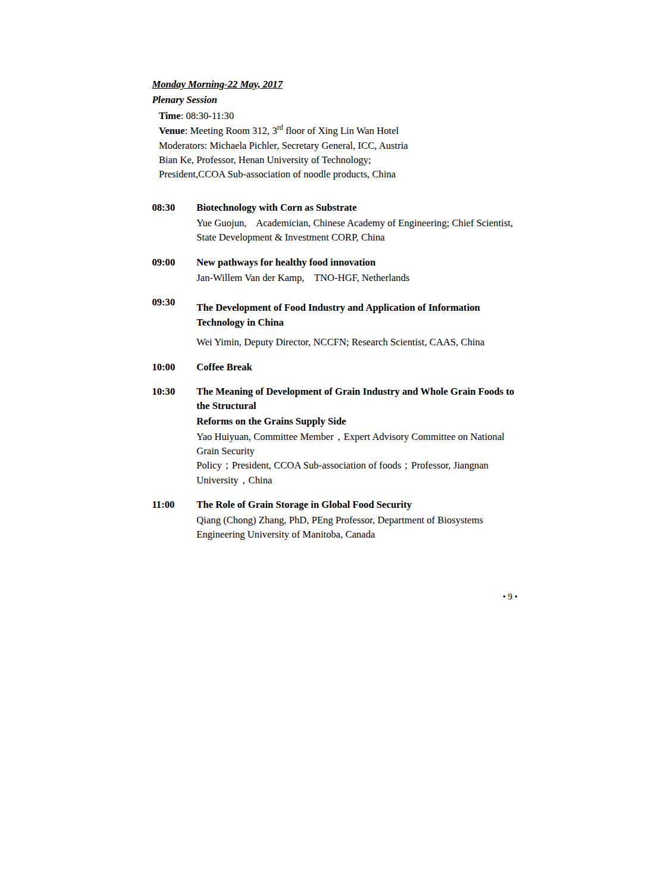Monday Morning-22 May, 2017
Plenary Session
Time: 08:30-11:30
Venue: Meeting Room 312, 3rd floor of Xing Lin Wan Hotel
Moderators: Michaela Pichler, Secretary General, ICC, Austria
Bian Ke, Professor, Henan University of Technology;
President,CCOA Sub-association of noodle products, China
| 08:30 | Biotechnology with Corn as Substrate Yue Guojun, Academician, Chinese Academy of Engineering; Chief Scientist, State Development & Investment CORP, China |
| 09:00 | New pathways for healthy food innovation Jan-Willem Van der Kamp, TNO-HGF, Netherlands |
| 09:30 | The Development of Food Industry and Application of Information Technology in China Wei Yimin, Deputy Director, NCCFN; Research Scientist, CAAS, China |
| 10:00 | Coffee Break |
| 10:30 | The Meaning of Development of Grain Industry and Whole Grain Foods to the Structural Reforms on the Grains Supply Side Yao Huiyuan, Committee Member，Expert Advisory Committee on National Grain Security Policy；President, CCOA Sub-association of foods；Professor, Jiangnan University，China |
| 11:00 | The Role of Grain Storage in Global Food Security Qiang (Chong) Zhang, PhD, PEng Professor, Department of Biosystems Engineering University of Manitoba, Canada |
• 9 •